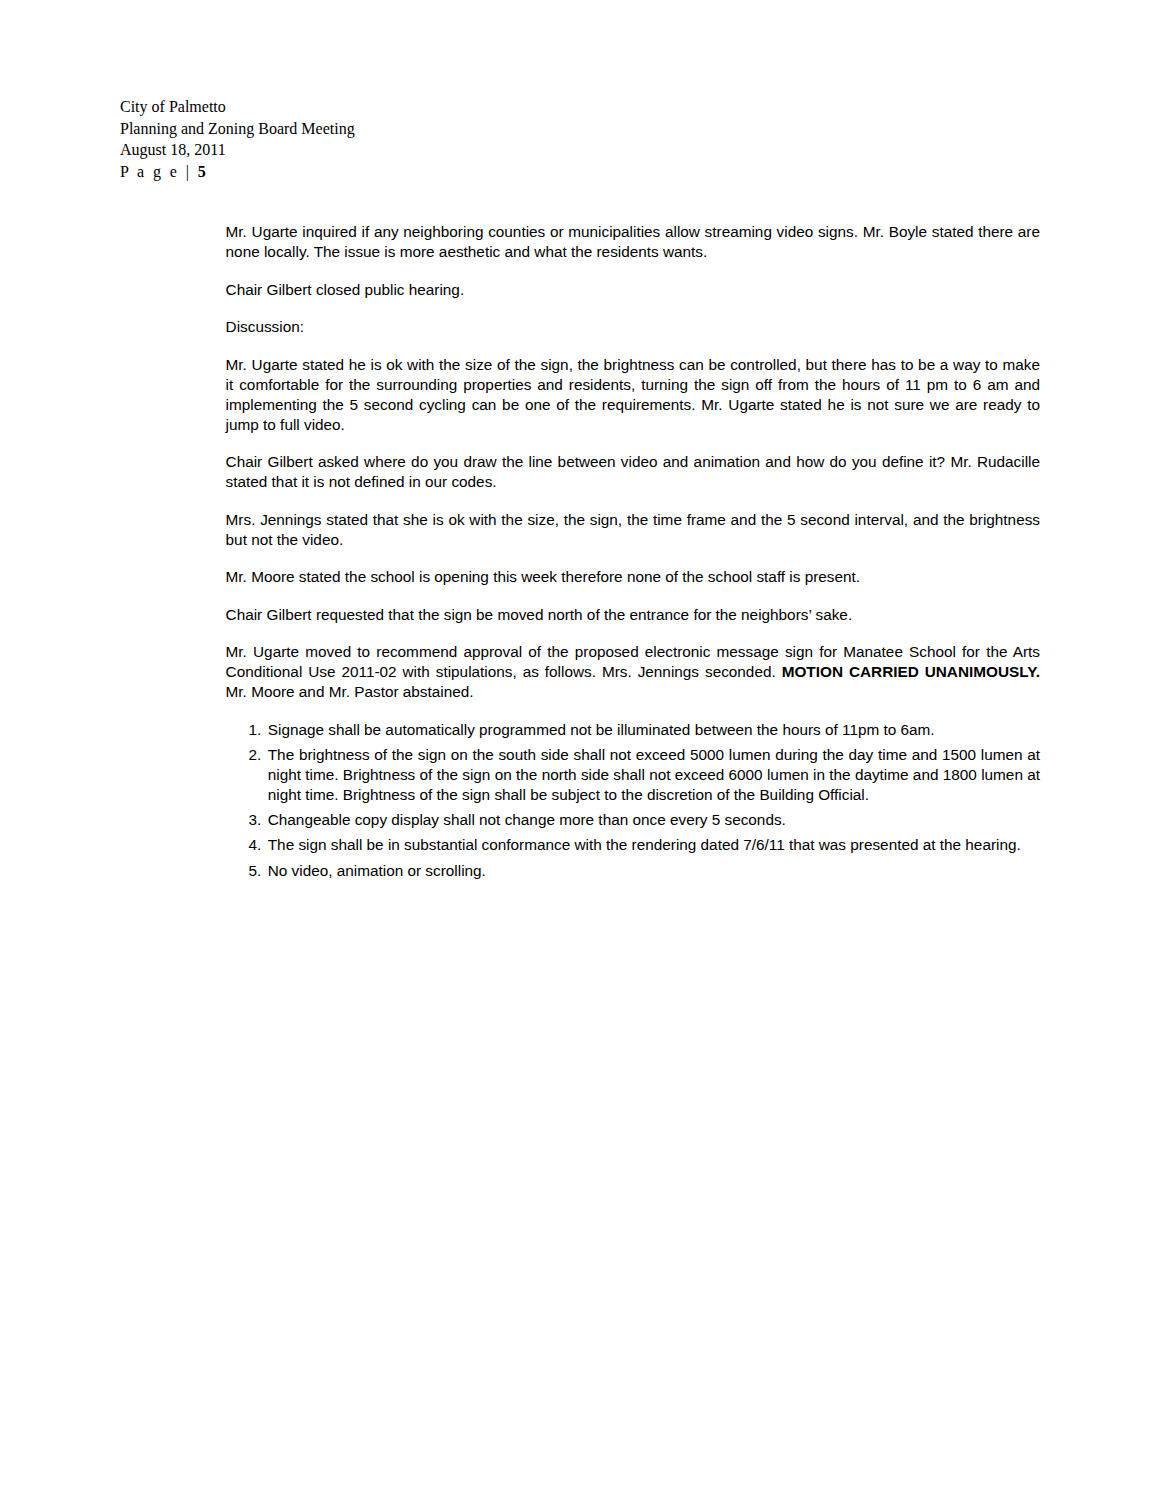City of Palmetto
Planning and Zoning Board Meeting
August 18, 2011
P a g e | 5
Mr. Ugarte inquired if any neighboring counties or municipalities allow streaming video signs. Mr. Boyle stated there are none locally. The issue is more aesthetic and what the residents wants.
Chair Gilbert closed public hearing.
Discussion:
Mr. Ugarte stated he is ok with the size of the sign, the brightness can be controlled, but there has to be a way to make it comfortable for the surrounding properties and residents, turning the sign off from the hours of 11 pm to 6 am and implementing the 5 second cycling can be one of the requirements. Mr. Ugarte stated he is not sure we are ready to jump to full video.
Chair Gilbert asked where do you draw the line between video and animation and how do you define it? Mr. Rudacille stated that it is not defined in our codes.
Mrs. Jennings stated that she is ok with the size, the sign, the time frame and the 5 second interval, and the brightness but not the video.
Mr. Moore stated the school is opening this week therefore none of the school staff is present.
Chair Gilbert requested that the sign be moved north of the entrance for the neighbors’ sake.
Mr. Ugarte moved to recommend approval of the proposed electronic message sign for Manatee School for the Arts Conditional Use 2011-02 with stipulations, as follows. Mrs. Jennings seconded. MOTION CARRIED UNANIMOUSLY. Mr. Moore and Mr. Pastor abstained.
Signage shall be automatically programmed not be illuminated between the hours of 11pm to 6am.
The brightness of the sign on the south side shall not exceed 5000 lumen during the day time and 1500 lumen at night time. Brightness of the sign on the north side shall not exceed 6000 lumen in the daytime and 1800 lumen at night time. Brightness of the sign shall be subject to the discretion of the Building Official.
Changeable copy display shall not change more than once every 5 seconds.
The sign shall be in substantial conformance with the rendering dated 7/6/11 that was presented at the hearing.
No video, animation or scrolling.